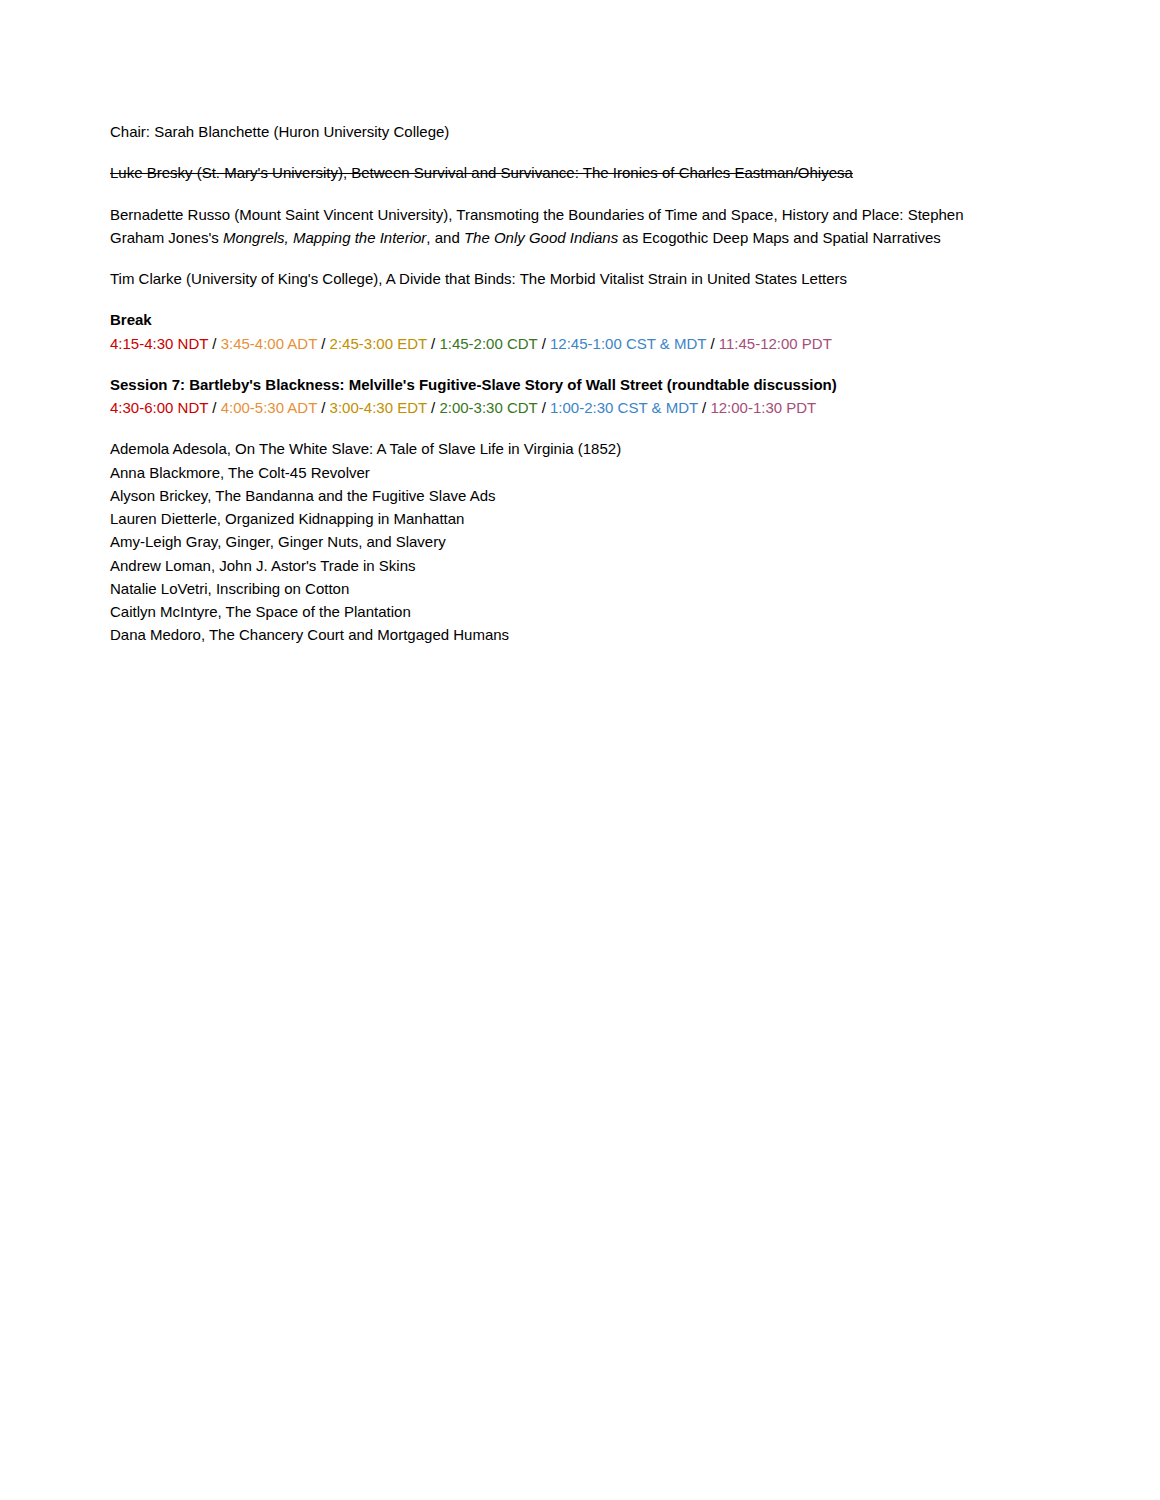Chair: Sarah Blanchette (Huron University College)
Luke Bresky (St. Mary's University), Between Survival and Survivance: The Ironies of Charles Eastman/Ohiyesa
Bernadette Russo (Mount Saint Vincent University), Transmoting the Boundaries of Time and Space, History and Place: Stephen Graham Jones's Mongrels, Mapping the Interior, and The Only Good Indians as Ecogothic Deep Maps and Spatial Narratives
Tim Clarke (University of King's College), A Divide that Binds: The Morbid Vitalist Strain in United States Letters
Break
4:15-4:30 NDT / 3:45-4:00 ADT / 2:45-3:00 EDT / 1:45-2:00 CDT / 12:45-1:00 CST & MDT / 11:45-12:00 PDT
Session 7: Bartleby's Blackness: Melville's Fugitive-Slave Story of Wall Street (roundtable discussion)
4:30-6:00 NDT / 4:00-5:30 ADT / 3:00-4:30 EDT / 2:00-3:30 CDT / 1:00-2:30 CST & MDT / 12:00-1:30 PDT
Ademola Adesola, On The White Slave: A Tale of Slave Life in Virginia (1852)
Anna Blackmore, The Colt-45 Revolver
Alyson Brickey, The Bandanna and the Fugitive Slave Ads
Lauren Dietterle, Organized Kidnapping in Manhattan
Amy-Leigh Gray, Ginger, Ginger Nuts, and Slavery
Andrew Loman, John J. Astor's Trade in Skins
Natalie LoVetri, Inscribing on Cotton
Caitlyn McIntyre, The Space of the Plantation
Dana Medoro, The Chancery Court and Mortgaged Humans